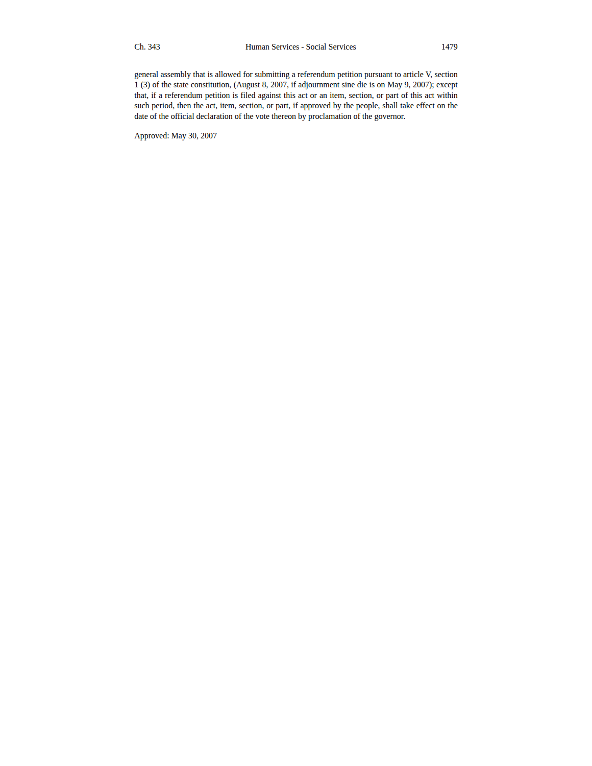Ch. 343 Human Services - Social Services 1479
general assembly that is allowed for submitting a referendum petition pursuant to article V, section 1 (3) of the state constitution, (August 8, 2007, if adjournment sine die is on May 9, 2007); except that, if a referendum petition is filed against this act or an item, section, or part of this act within such period, then the act, item, section, or part, if approved by the people, shall take effect on the date of the official declaration of the vote thereon by proclamation of the governor.
Approved: May 30, 2007